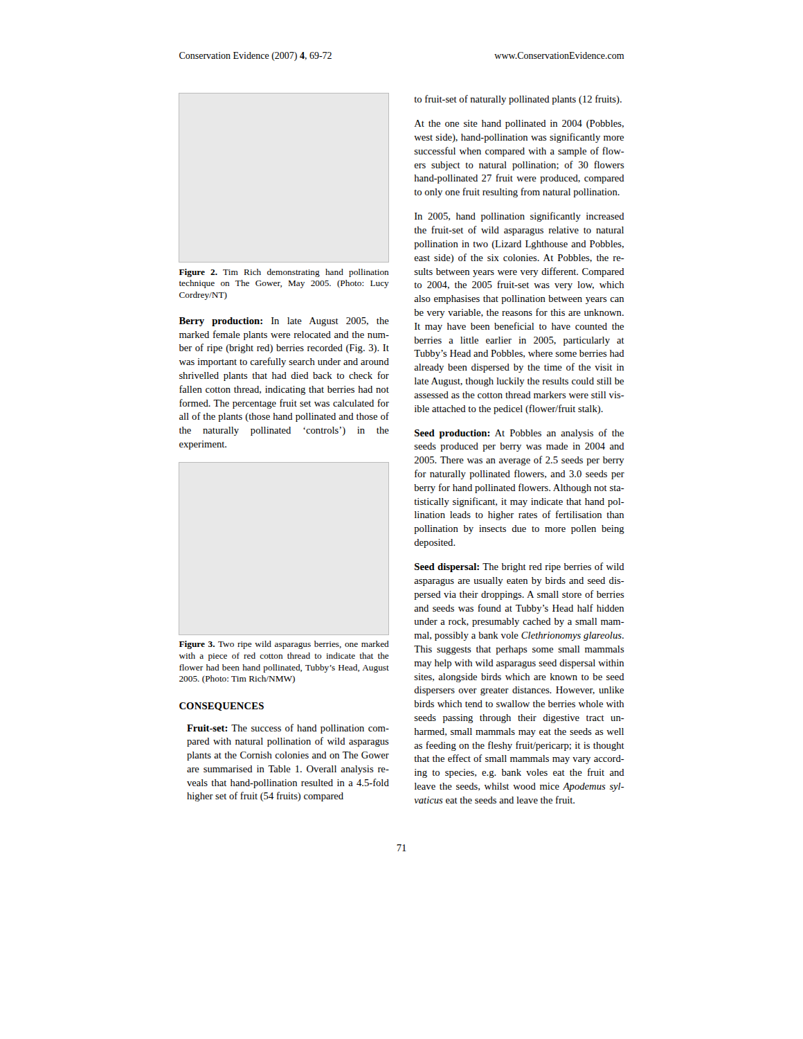Conservation Evidence (2007) 4, 69-72
www.ConservationEvidence.com
Figure 2. Tim Rich demonstrating hand pollination technique on The Gower, May 2005. (Photo: Lucy Cordrey/NT)
Berry production: In late August 2005, the marked female plants were relocated and the number of ripe (bright red) berries recorded (Fig. 3). It was important to carefully search under and around shrivelled plants that had died back to check for fallen cotton thread, indicating that berries had not formed. The percentage fruit set was calculated for all of the plants (those hand pollinated and those of the naturally pollinated ‘controls’) in the experiment.
Figure 3. Two ripe wild asparagus berries, one marked with a piece of red cotton thread to indicate that the flower had been hand pollinated, Tubby’s Head, August 2005. (Photo: Tim Rich/NMW)
Consequences
Fruit-set: The success of hand pollination compared with natural pollination of wild asparagus plants at the Cornish colonies and on The Gower are summarised in Table 1. Overall analysis reveals that hand-pollination resulted in a 4.5-fold higher set of fruit (54 fruits) compared
to fruit-set of naturally pollinated plants (12 fruits).
At the one site hand pollinated in 2004 (Pobbles, west side), hand-pollination was significantly more successful when compared with a sample of flowers subject to natural pollination; of 30 flowers hand-pollinated 27 fruit were produced, compared to only one fruit resulting from natural pollination.
In 2005, hand pollination significantly increased the fruit-set of wild asparagus relative to natural pollination in two (Lizard Lghthouse and Pobbles, east side) of the six colonies. At Pobbles, the results between years were very different. Compared to 2004, the 2005 fruit-set was very low, which also emphasises that pollination between years can be very variable, the reasons for this are unknown. It may have been beneficial to have counted the berries a little earlier in 2005, particularly at Tubby’s Head and Pobbles, where some berries had already been dispersed by the time of the visit in late August, though luckily the results could still be assessed as the cotton thread markers were still visible attached to the pedicel (flower/fruit stalk).
Seed production: At Pobbles an analysis of the seeds produced per berry was made in 2004 and 2005. There was an average of 2.5 seeds per berry for naturally pollinated flowers, and 3.0 seeds per berry for hand pollinated flowers. Although not statistically significant, it may indicate that hand pollination leads to higher rates of fertilisation than pollination by insects due to more pollen being deposited.
Seed dispersal: The bright red ripe berries of wild asparagus are usually eaten by birds and seed dispersed via their droppings. A small store of berries and seeds was found at Tubby’s Head half hidden under a rock, presumably cached by a small mammal, possibly a bank vole Clethrionomys glareolus. This suggests that perhaps some small mammals may help with wild asparagus seed dispersal within sites, alongside birds which are known to be seed dispersers over greater distances. However, unlike birds which tend to swallow the berries whole with seeds passing through their digestive tract unharmed, small mammals may eat the seeds as well as feeding on the fleshy fruit/pericarp; it is thought that the effect of small mammals may vary according to species, e.g. bank voles eat the fruit and leave the seeds, whilst wood mice Apodemus sylvaticus eat the seeds and leave the fruit.
71